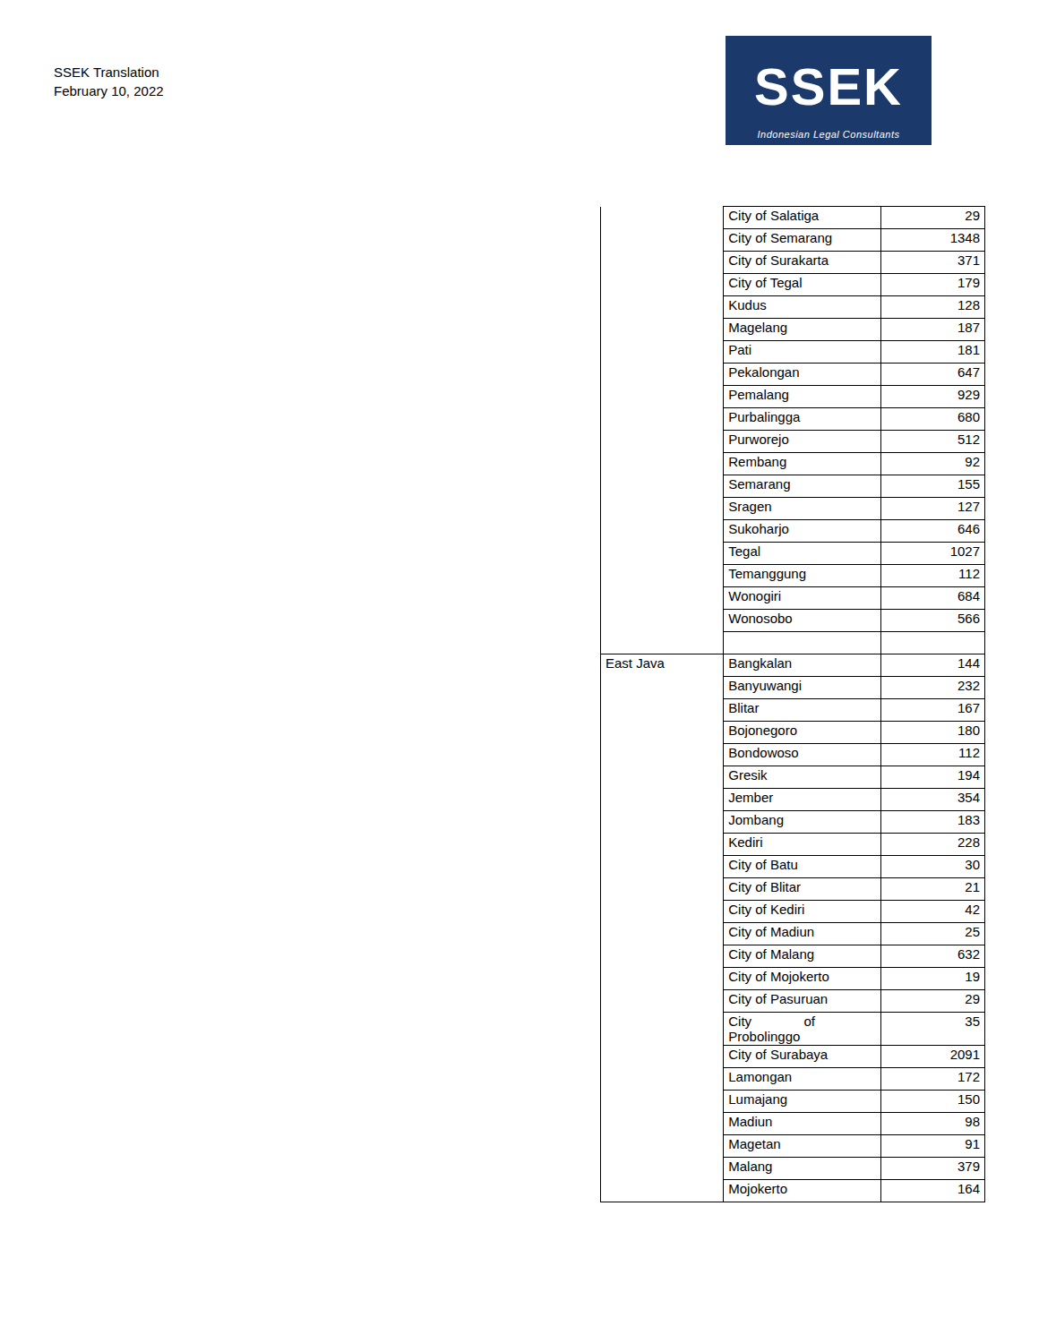SSEK Translation
February 10, 2022
SSEK
Indonesian Legal Consultants
| | City of Salatiga | 29 |
| City of Semarang | 1348 |
| City of Surakarta | 371 |
| City of Tegal | 179 |
| Kudus | 128 |
| Magelang | 187 |
| Pati | 181 |
| Pekalongan | 647 |
| Pemalang | 929 |
| Purbalingga | 680 |
| Purworejo | 512 |
| Rembang | 92 |
| Semarang | 155 |
| Sragen | 127 |
| Sukoharjo | 646 |
| Tegal | 1027 |
| Temanggung | 112 |
| Wonogiri | 684 |
| Wonosobo | 566 |
| East Java | Bangkalan | 144 |
| Banyuwangi | 232 |
| Blitar | 167 |
| Bojonegoro | 180 |
| Bondowoso | 112 |
| Gresik | 194 |
| Jember | 354 |
| Jombang | 183 |
| Kediri | 228 |
| City of Batu | 30 |
| City of Blitar | 21 |
| City of Kediri | 42 |
| City of Madiun | 25 |
| City of Malang | 632 |
| City of Mojokerto | 19 |
| City of Pasuruan | 29 |
| City of Probolinggo | 35 |
| City of Surabaya | 2091 |
| Lamongan | 172 |
| Lumajang | 150 |
| Madiun | 98 |
| Magetan | 91 |
| Malang | 379 |
| Mojokerto | 164 |